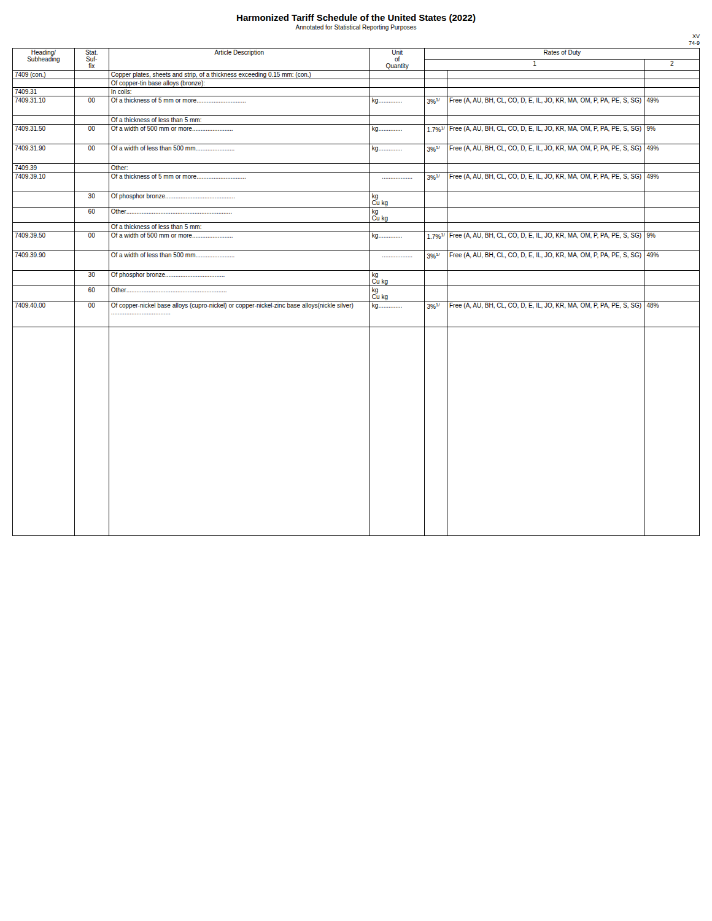Harmonized Tariff Schedule of the United States (2022)
Annotated for Statistical Reporting Purposes
XV
74-9
| Heading/ Subheading | Stat. Suf- fix | Article Description | Unit of Quantity | Rates of Duty |
| --- | --- | --- | --- | --- |
| 1 | 2 |
| 7409 (con.) | | Copper plates, sheets and strip, of a thickness exceeding 0.15 mm: (con.) | | | | |
| | | Of copper-tin base alloys (bronze): | | | | |
| 7409.31 | | In coils: | | | | |
| 7409.31.10 | 00 | Of a thickness of 5 mm or more ............................. | kg .............. | 3% 1/ | Free (A, AU, BH, CL, CO, D, E, IL, JO, KR, MA, OM, P, PA, PE, S, SG) | 49% |
| | | Of a thickness of less than 5 mm: | | | | |
| 7409.31.50 | 00 | Of a width of 500 mm or more ........................ | kg .............. | 1.7% 1/ | Free (A, AU, BH, CL, CO, D, E, IL, JO, KR, MA, OM, P, PA, PE, S, SG) | 9% |
| 7409.31.90 | 00 | Of a width of less than 500 mm ....................... | kg .............. | 3% 1/ | Free (A, AU, BH, CL, CO, D, E, IL, JO, KR, MA, OM, P, PA, PE, S, SG) | 49% |
| 7409.39 | | Other: | | | | |
| 7409.39.10 | | Of a thickness of 5 mm or more ............................. | .................. | 3% 1/ | Free (A, AU, BH, CL, CO, D, E, IL, JO, KR, MA, OM, P, PA, PE, S, SG) | 49% |
| | 30 | Of phosphor bronze ......................................... | kg Cu kg | | | |
| | 60 | Other .............................................................. | kg Cu kg | | | |
| | | Of a thickness of less than 5 mm: | | | | |
| 7409.39.50 | 00 | Of a width of 500 mm or more ........................ | kg .............. | 1.7% 1/ | Free (A, AU, BH, CL, CO, D, E, IL, JO, KR, MA, OM, P, PA, PE, S, SG) | 9% |
| 7409.39.90 | | Of a width of less than 500 mm ....................... | .................. | 3% 1/ | Free (A, AU, BH, CL, CO, D, E, IL, JO, KR, MA, OM, P, PA, PE, S, SG) | 49% |
| | 30 | Of phosphor bronze ................................... | kg Cu kg | | | |
| | 60 | Other ........................................................... | kg Cu kg | | | |
| 7409.40.00 | 00 | Of copper-nickel base alloys (cupro-nickel) or copper-nickel-zinc base alloys(nickle silver) ................................... | kg .............. | 3% 1/ | Free (A, AU, BH, CL, CO, D, E, IL, JO, KR, MA, OM, P, PA, PE, S, SG) | 48% |